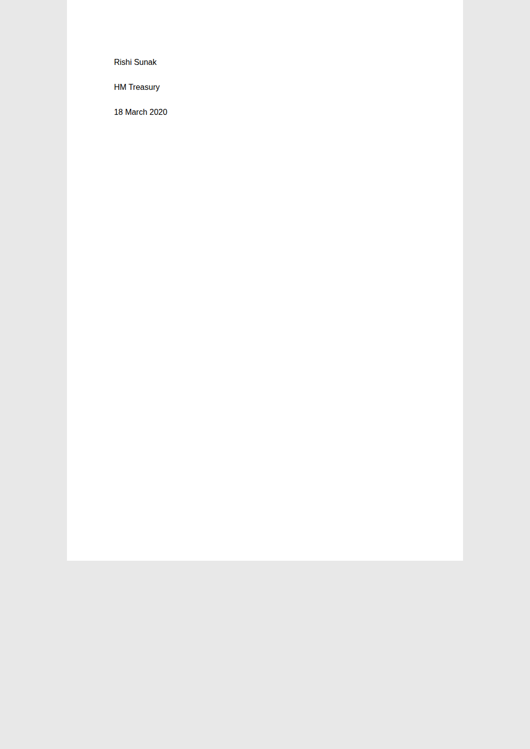Rishi Sunak
HM Treasury
18 March 2020